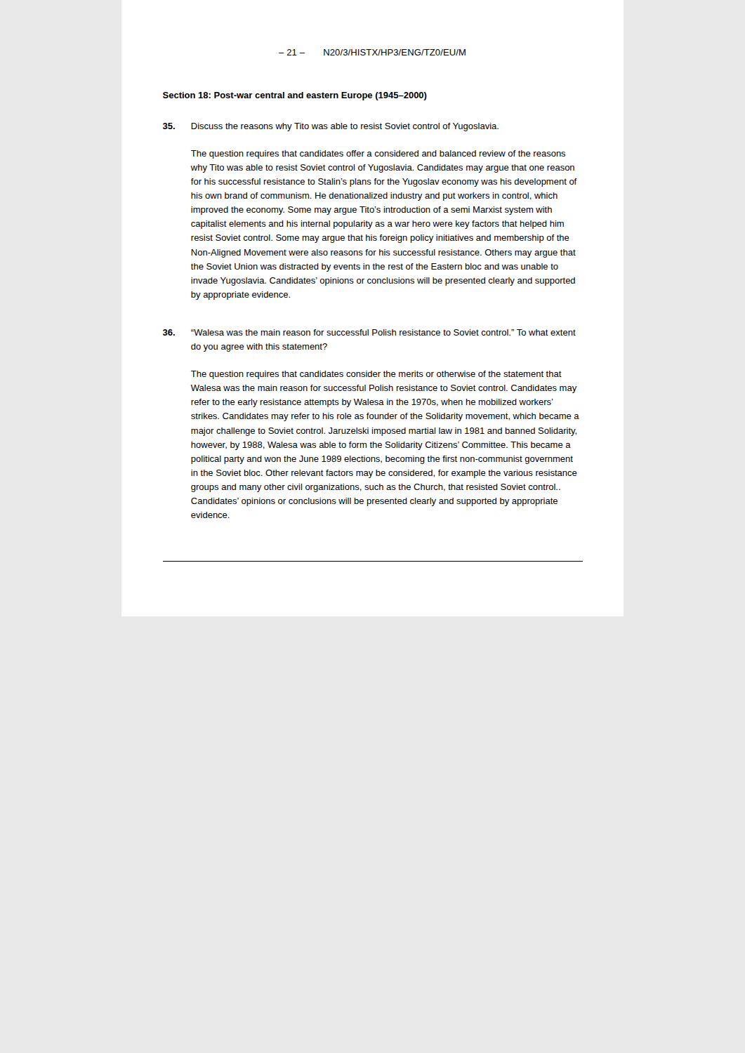– 21 – N20/3/HISTX/HP3/ENG/TZ0/EU/M
Section 18: Post-war central and eastern Europe (1945–2000)
35.
Discuss the reasons why Tito was able to resist Soviet control of Yugoslavia.
The question requires that candidates offer a considered and balanced review of the reasons why Tito was able to resist Soviet control of Yugoslavia. Candidates may argue that one reason for his successful resistance to Stalin’s plans for the Yugoslav economy was his development of his own brand of communism. He denationalized industry and put workers in control, which improved the economy. Some may argue Tito’s introduction of a semi Marxist system with capitalist elements and his internal popularity as a war hero were key factors that helped him resist Soviet control. Some may argue that his foreign policy initiatives and membership of the Non-Aligned Movement were also reasons for his successful resistance. Others may argue that the Soviet Union was distracted by events in the rest of the Eastern bloc and was unable to invade Yugoslavia. Candidates’ opinions or conclusions will be presented clearly and supported by appropriate evidence.
36.
“Walesa was the main reason for successful Polish resistance to Soviet control.” To what extent do you agree with this statement?
The question requires that candidates consider the merits or otherwise of the statement that Walesa was the main reason for successful Polish resistance to Soviet control. Candidates may refer to the early resistance attempts by Walesa in the 1970s, when he mobilized workers’ strikes. Candidates may refer to his role as founder of the Solidarity movement, which became a major challenge to Soviet control. Jaruzelski imposed martial law in 1981 and banned Solidarity, however, by 1988, Walesa was able to form the Solidarity Citizens’ Committee. This became a political party and won the June 1989 elections, becoming the first non-communist government in the Soviet bloc. Other relevant factors may be considered, for example the various resistance groups and many other civil organizations, such as the Church, that resisted Soviet control.. Candidates’ opinions or conclusions will be presented clearly and supported by appropriate evidence.